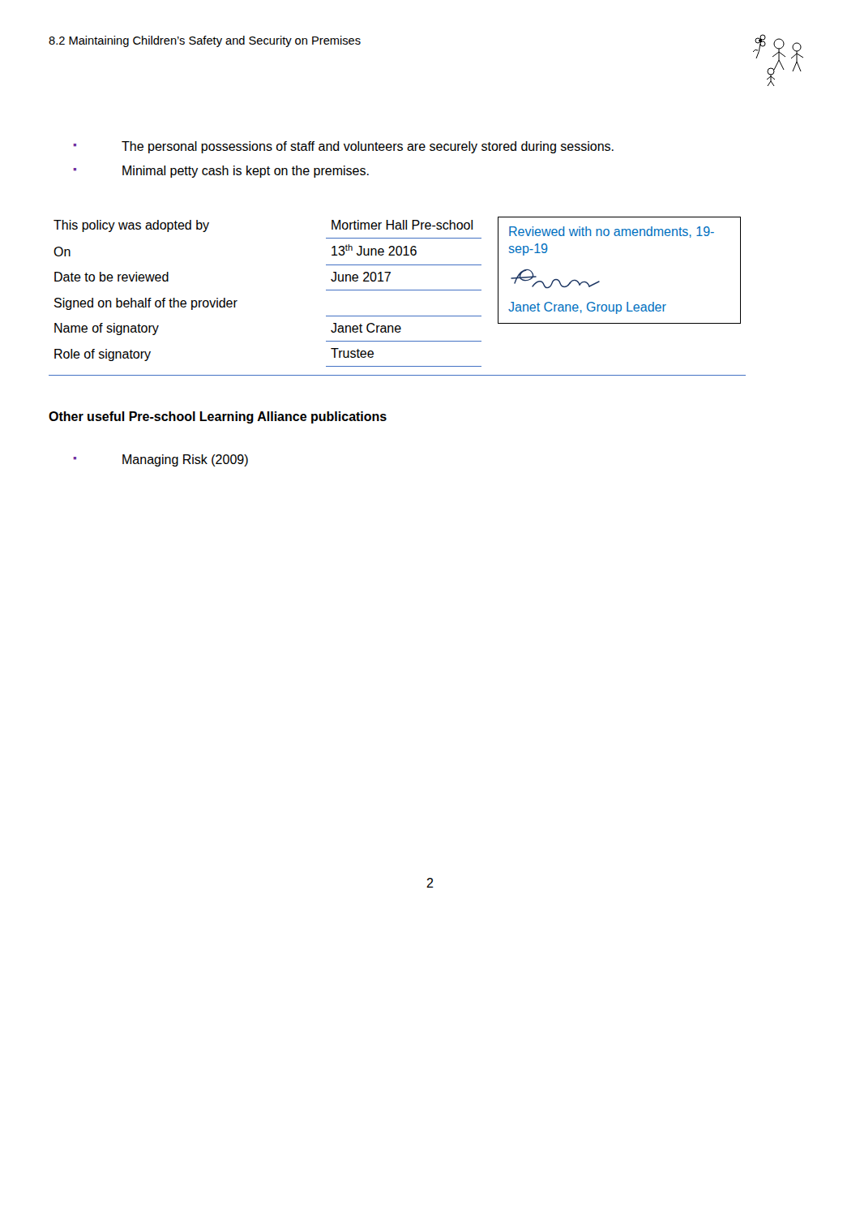8.2 Maintaining Children’s Safety and Security on Premises
The personal possessions of staff and volunteers are securely stored during sessions.
Minimal petty cash is kept on the premises.
| This policy was adopted by | Mortimer Hall Pre-school | Reviewed with no amendments, 19-sep-19 Janet Crane, Group Leader |
| On | 13 th June 2016 |
| Date to be reviewed | June 2017 |
| Signed on behalf of the provider | |
| Name of signatory | Janet Crane |
| Role of signatory | Trustee | |
Other useful Pre-school Learning Alliance publications
Managing Risk (2009)
2